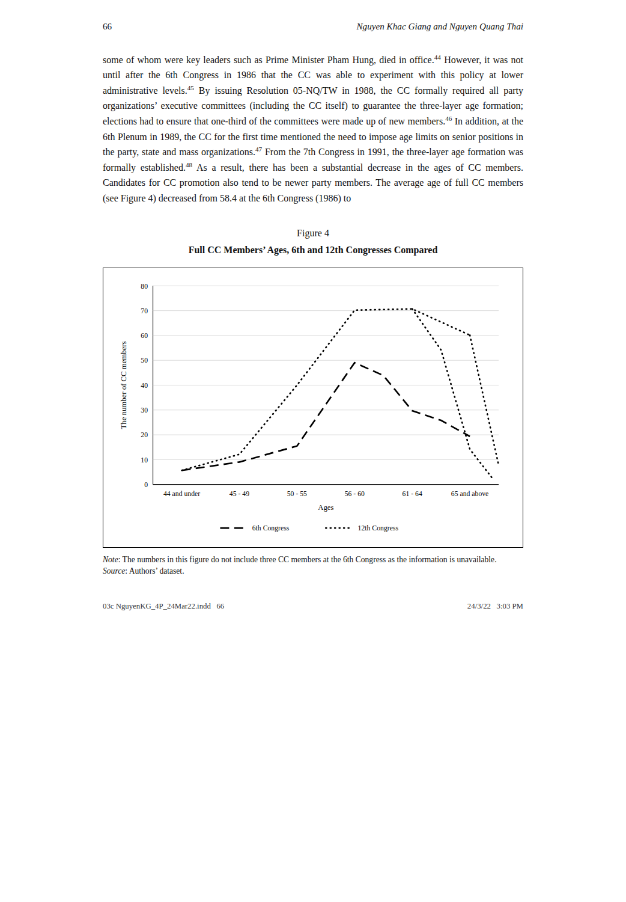66 Nguyen Khac Giang and Nguyen Quang Thai
some of whom were key leaders such as Prime Minister Pham Hung, died in office.44 However, it was not until after the 6th Congress in 1986 that the CC was able to experiment with this policy at lower administrative levels.45 By issuing Resolution 05-NQ/TW in 1988, the CC formally required all party organizations’ executive committees (including the CC itself) to guarantee the three-layer age formation; elections had to ensure that one-third of the committees were made up of new members.46 In addition, at the 6th Plenum in 1989, the CC for the first time mentioned the need to impose age limits on senior positions in the party, state and mass organizations.47 From the 7th Congress in 1991, the three-layer age formation was formally established.48 As a result, there has been a substantial decrease in the ages of CC members. Candidates for CC promotion also tend to be newer party members. The average age of full CC members (see Figure 4) decreased from 58.4 at the 6th Congress (1986) to
Figure 4
Full CC Members’ Ages, 6th and 12th Congresses Compared
Full CC Members' Ages, 6th and 12th Congresses Compared Line chart comparing the number of Central Committee members by age band at the 6th Congress and the 12th Congress. The 12th Congress line peaks in the 56 to 60 band at about 72, while the 6th Congress line peaks in the 56 to 60 band at about 49 and remains higher in the older bands. 80 70 60 50 40 30 20 10 0 The number of CC members 44 and under 45 - 49 50 - 55 56 - 60 61 - 64 65 and above Ages 6th Congress 12th Congress
Note: The numbers in this figure do not include three CC members at the 6th Congress as the information is unavailable.
Source: Authors’ dataset.
03c NguyenKG_4P_24Mar22.indd 66 24/3/22 3:03 PM